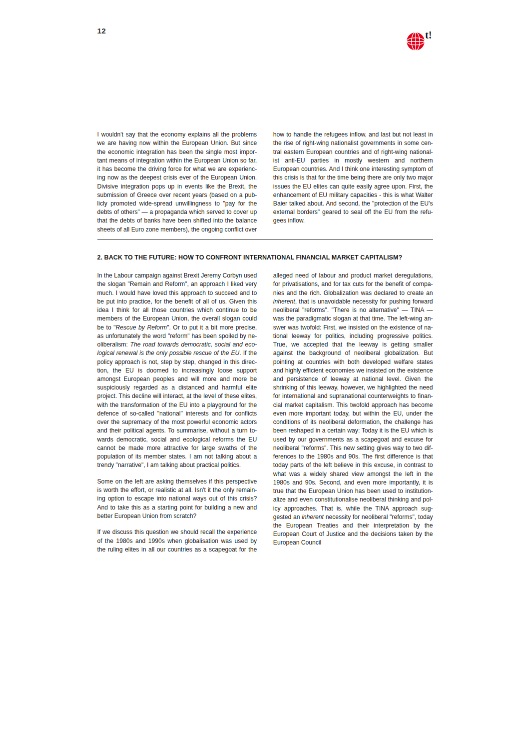12
t!
I wouldn't say that the economy explains all the problems we are having now within the European Union. But since the economic integration has been the single most important means of integration within the European Union so far, it has become the driving force for what we are experiencing now as the deepest crisis ever of the European Union. Divisive integration pops up in events like the Brexit, the submission of Greece over recent years (based on a publicly promoted wide-spread unwillingness to "pay for the debts of others" — a propaganda which served to cover up that the debts of banks have been shifted into the balance sheets of all Euro zone members), the ongoing conflict over how to handle the refugees inflow, and last but not least in the rise of right-wing nationalist governments in some central eastern European countries and of right-wing nationalist anti-EU parties in mostly western and northern European countries. And I think one interesting symptom of this crisis is that for the time being there are only two major issues the EU elites can quite easily agree upon. First, the enhancement of EU military capacities - this is what Walter Baier talked about. And second, the "protection of the EU's external borders" geared to seal off the EU from the refugees inflow.
2. Back to the future: How to confront international financial market capitalism?
In the Labour campaign against Brexit Jeremy Corbyn used the slogan "Remain and Reform", an approach I liked very much. I would have loved this approach to succeed and to be put into practice, for the benefit of all of us. Given this idea I think for all those countries which continue to be members of the European Union, the overall slogan could be to "Rescue by Reform". Or to put it a bit more precise, as unfortunately the word "reform" has been spoiled by neoliberalism: The road towards democratic, social and ecological renewal is the only possible rescue of the EU. If the policy approach is not, step by step, changed in this direction, the EU is doomed to increasingly loose support amongst European peoples and will more and more be suspiciously regarded as a distanced and harmful elite project. This decline will interact, at the level of these elites, with the transformation of the EU into a playground for the defence of so-called "national" interests and for conflicts over the supremacy of the most powerful economic actors and their political agents. To summarise, without a turn towards democratic, social and ecological reforms the EU cannot be made more attractive for large swaths of the population of its member states. I am not talking about a trendy "narrative", I am talking about practical politics.
Some on the left are asking themselves if this perspective is worth the effort, or realistic at all. Isn't it the only remaining option to escape into national ways out of this crisis? And to take this as a starting point for building a new and better European Union from scratch?
If we discuss this question we should recall the experience of the 1980s and 1990s when globalisation was used by the ruling elites in all our countries as a scapegoat for the alleged need of labour and product market deregulations, for privatisations, and for tax cuts for the benefit of companies and the rich. Globalization was declared to create an inherent, that is unavoidable necessity for pushing forward neoliberal "reforms". "There is no alternative" — TINA — was the paradigmatic slogan at that time. The left-wing answer was twofold: First, we insisted on the existence of national leeway for politics, including progressive politics. True, we accepted that the leeway is getting smaller against the background of neoliberal globalization. But pointing at countries with both developed welfare states and highly efficient economies we insisted on the existence and persistence of leeway at national level. Given the shrinking of this leeway, however, we highlighted the need for international and supranational counterweights to financial market capitalism. This twofold approach has become even more important today, but within the EU, under the conditions of its neoliberal deformation, the challenge has been reshaped in a certain way: Today it is the EU which is used by our governments as a scapegoat and excuse for neoliberal "reforms". This new setting gives way to two differences to the 1980s and 90s. The first difference is that today parts of the left believe in this excuse, in contrast to what was a widely shared view amongst the left in the 1980s and 90s. Second, and even more importantly, it is true that the European Union has been used to institutionalize and even constitutionalise neoliberal thinking and policy approaches. That is, while the TINA approach suggested an inherent necessity for neoliberal "reforms", today the European Treaties and their interpretation by the European Court of Justice and the decisions taken by the European Council